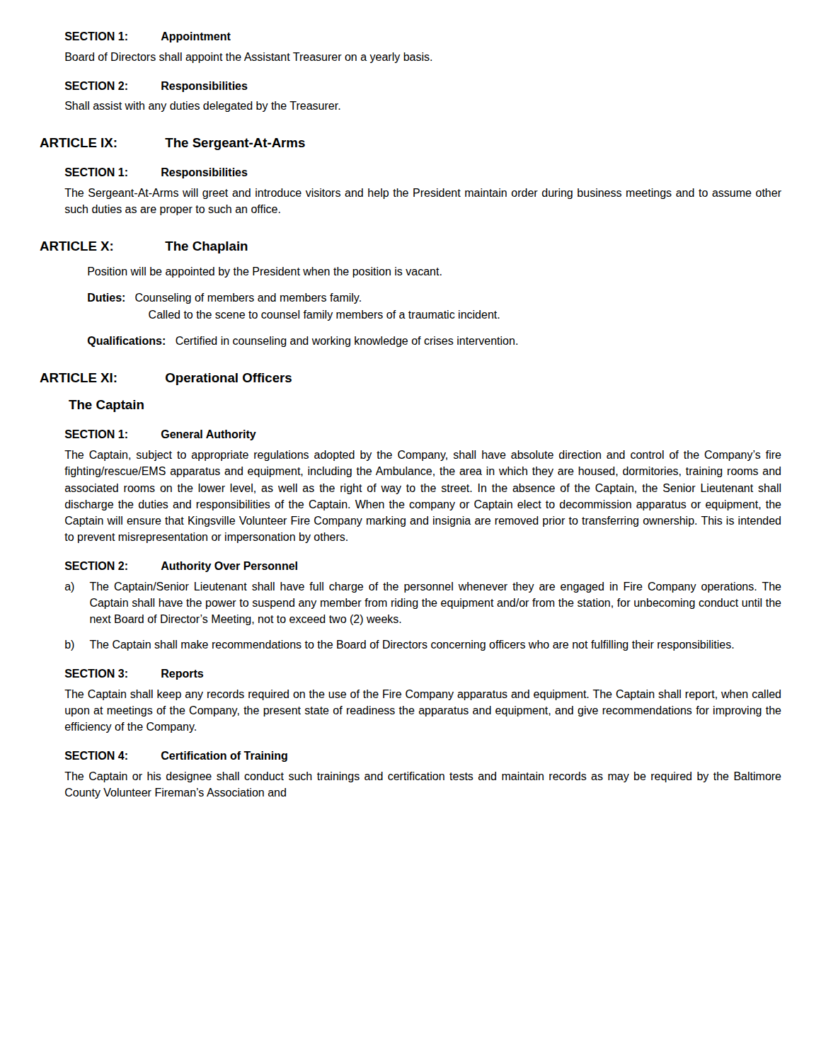SECTION 1: Appointment
Board of Directors shall appoint the Assistant Treasurer on a yearly basis.
SECTION 2: Responsibilities
Shall assist with any duties delegated by the Treasurer.
ARTICLE IX: The Sergeant-At-Arms
SECTION 1: Responsibilities
The Sergeant-At-Arms will greet and introduce visitors and help the President maintain order during business meetings and to assume other such duties as are proper to such an office.
ARTICLE X: The Chaplain
Position will be appointed by the President when the position is vacant.
Duties: Counseling of members and members family.
Called to the scene to counsel family members of a traumatic incident.
Qualifications: Certified in counseling and working knowledge of crises intervention.
ARTICLE XI: Operational Officers
The Captain
SECTION 1: General Authority
The Captain, subject to appropriate regulations adopted by the Company, shall have absolute direction and control of the Company’s fire fighting/rescue/EMS apparatus and equipment, including the Ambulance, the area in which they are housed, dormitories, training rooms and associated rooms on the lower level, as well as the right of way to the street. In the absence of the Captain, the Senior Lieutenant shall discharge the duties and responsibilities of the Captain. When the company or Captain elect to decommission apparatus or equipment, the Captain will ensure that Kingsville Volunteer Fire Company marking and insignia are removed prior to transferring ownership. This is intended to prevent misrepresentation or impersonation by others.
SECTION 2: Authority Over Personnel
a) The Captain/Senior Lieutenant shall have full charge of the personnel whenever they are engaged in Fire Company operations. The Captain shall have the power to suspend any member from riding the equipment and/or from the station, for unbecoming conduct until the next Board of Director’s Meeting, not to exceed two (2) weeks.
b) The Captain shall make recommendations to the Board of Directors concerning officers who are not fulfilling their responsibilities.
SECTION 3: Reports
The Captain shall keep any records required on the use of the Fire Company apparatus and equipment. The Captain shall report, when called upon at meetings of the Company, the present state of readiness the apparatus and equipment, and give recommendations for improving the efficiency of the Company.
SECTION 4: Certification of Training
The Captain or his designee shall conduct such trainings and certification tests and maintain records as may be required by the Baltimore County Volunteer Fireman’s Association and